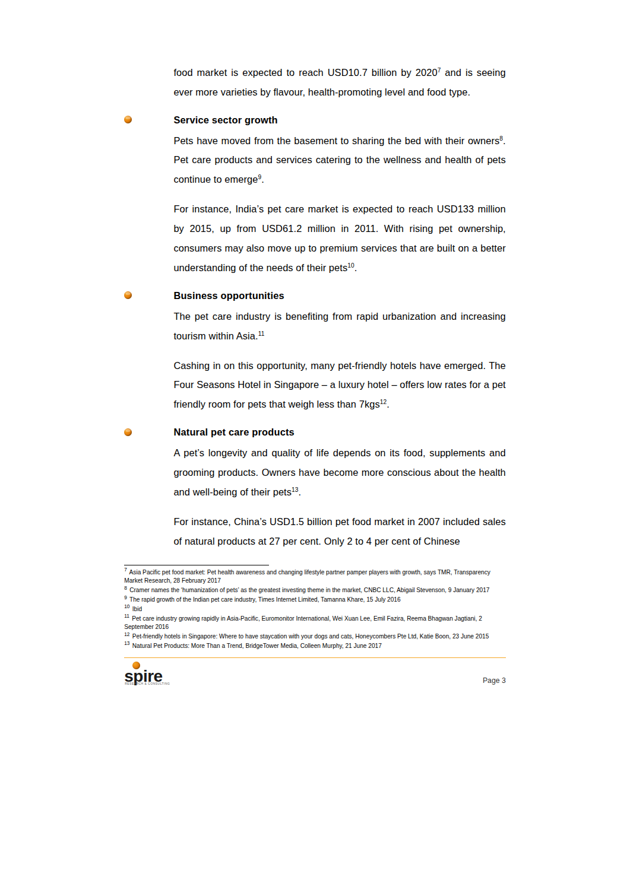food market is expected to reach USD10.7 billion by 20207 and is seeing ever more varieties by flavour, health-promoting level and food type.
Service sector growth
Pets have moved from the basement to sharing the bed with their owners8. Pet care products and services catering to the wellness and health of pets continue to emerge9.
For instance, India’s pet care market is expected to reach USD133 million by 2015, up from USD61.2 million in 2011. With rising pet ownership, consumers may also move up to premium services that are built on a better understanding of the needs of their pets10.
Business opportunities
The pet care industry is benefiting from rapid urbanization and increasing tourism within Asia.11
Cashing in on this opportunity, many pet-friendly hotels have emerged. The Four Seasons Hotel in Singapore – a luxury hotel – offers low rates for a pet friendly room for pets that weigh less than 7kgs12.
Natural pet care products
A pet’s longevity and quality of life depends on its food, supplements and grooming products. Owners have become more conscious about the health and well-being of their pets13.
For instance, China’s USD1.5 billion pet food market in 2007 included sales of natural products at 27 per cent. Only 2 to 4 per cent of Chinese
7 Asia Pacific pet food market: Pet health awareness and changing lifestyle partner pamper players with growth, says TMR, Transparency Market Research, 28 February 2017
8 Cramer names the ‘humanization of pets’ as the greatest investing theme in the market, CNBC LLC, Abigail Stevenson, 9 January 2017
9 The rapid growth of the Indian pet care industry, Times Internet Limited, Tamanna Khare, 15 July 2016
10 Ibid
11 Pet care industry growing rapidly in Asia-Pacific, Euromonitor International, Wei Xuan Lee, Emil Fazira, Reema Bhagwan Jagtiani, 2 September 2016
12 Pet-friendly hotels in Singapore: Where to have staycation with your dogs and cats, Honeycombers Pte Ltd, Katie Boon, 23 June 2015
13 Natural Pet Products: More Than a Trend, BridgeTower Media, Colleen Murphy, 21 June 2017
spire
RESEARCH & CONSULTING
Page 3